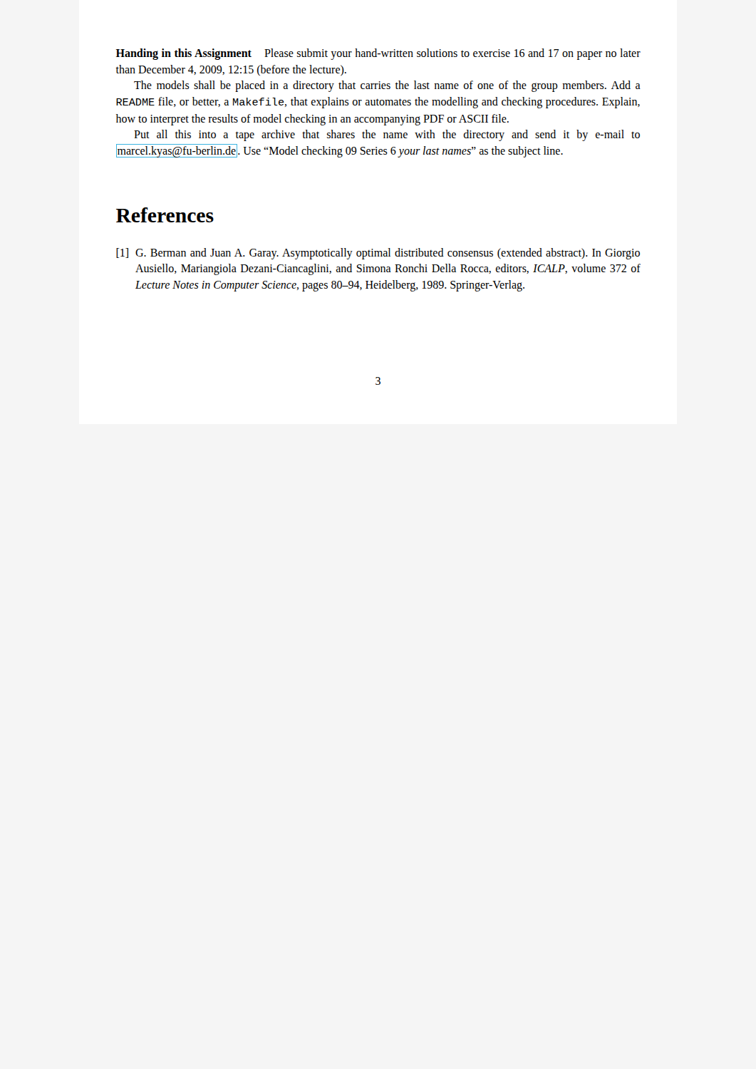Handing in this Assignment Please submit your hand-written solutions to exercise 16 and 17 on paper no later than December 4, 2009, 12:15 (before the lecture).
The models shall be placed in a directory that carries the last name of one of the group members. Add a README file, or better, a Makefile, that explains or automates the modelling and checking procedures. Explain, how to interpret the results of model checking in an accompanying PDF or ASCII file.
Put all this into a tape archive that shares the name with the directory and send it by e-mail to marcel.kyas@fu-berlin.de. Use “Model checking 09 Series 6 your last names” as the subject line.
References
[1] G. Berman and Juan A. Garay. Asymptotically optimal distributed consensus (extended abstract). In Giorgio Ausiello, Mariangiola Dezani-Ciancaglini, and Simona Ronchi Della Rocca, editors, ICALP, volume 372 of Lecture Notes in Computer Science, pages 80–94, Heidelberg, 1989. Springer-Verlag.
3